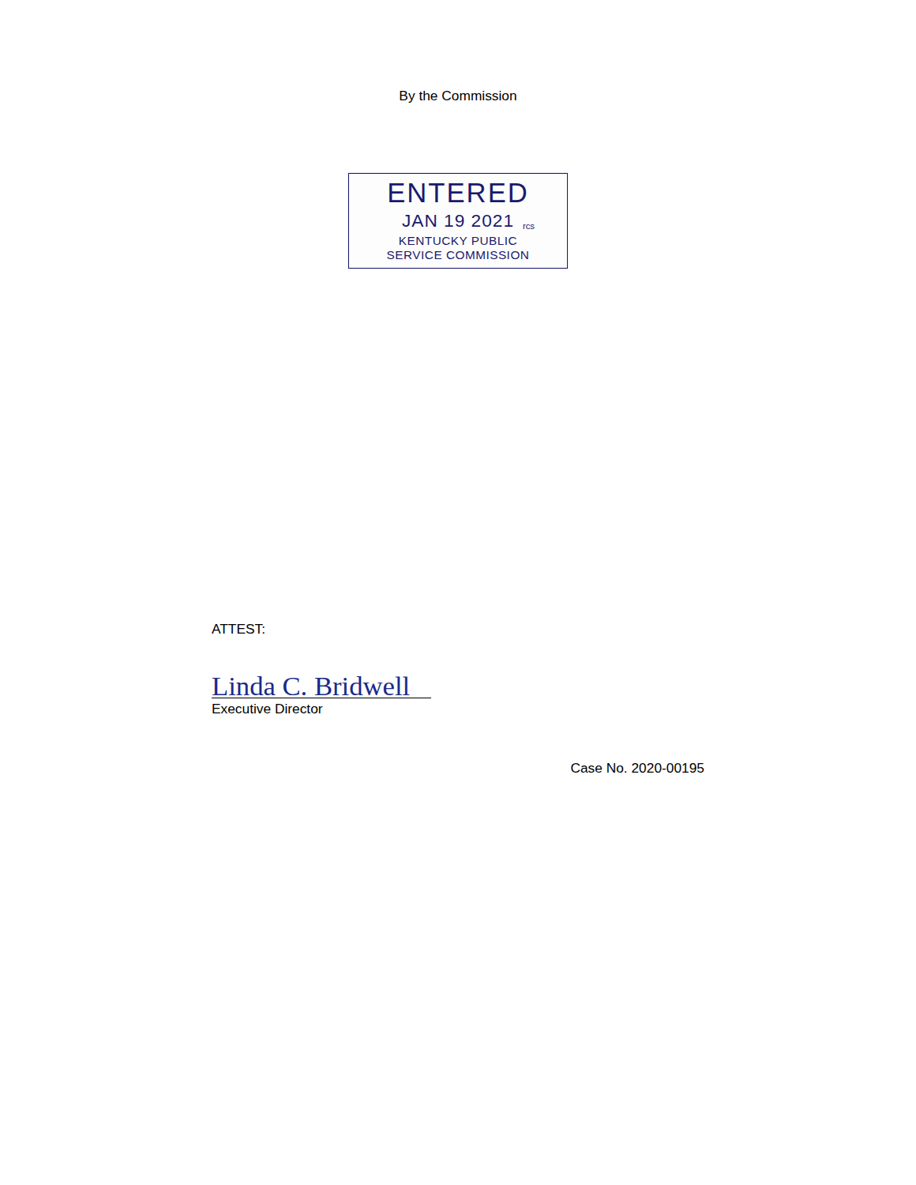By the Commission
ENTERED
JAN 19 2021rcs
KENTUCKY PUBLIC
SERVICE COMMISSION
ATTEST:
Linda C. Bridwell
Executive Director
Case No. 2020-00195